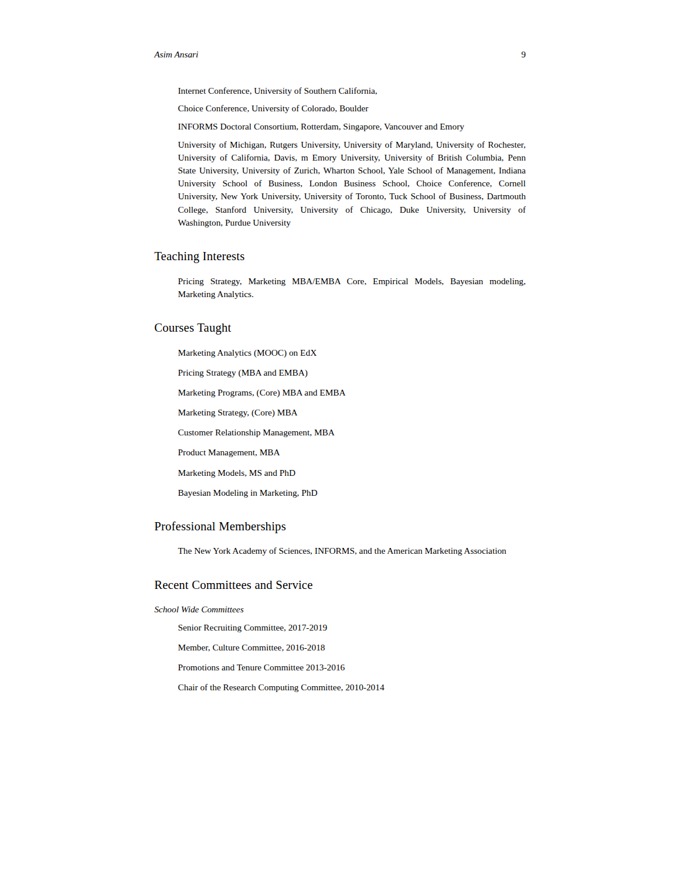Asim Ansari 9
Internet Conference, University of Southern California,
Choice Conference, University of Colorado, Boulder
INFORMS Doctoral Consortium, Rotterdam, Singapore, Vancouver and Emory
University of Michigan, Rutgers University, University of Maryland, University of Rochester, University of California, Davis, m Emory University, University of British Columbia, Penn State University, University of Zurich, Wharton School, Yale School of Management, Indiana University School of Business, London Business School, Choice Conference, Cornell University, New York University, University of Toronto, Tuck School of Business, Dartmouth College, Stanford University, University of Chicago, Duke University, University of Washington, Purdue University
Teaching Interests
Pricing Strategy, Marketing MBA/EMBA Core, Empirical Models, Bayesian modeling, Marketing Analytics.
Courses Taught
Marketing Analytics (MOOC) on EdX
Pricing Strategy (MBA and EMBA)
Marketing Programs, (Core) MBA and EMBA
Marketing Strategy, (Core) MBA
Customer Relationship Management, MBA
Product Management, MBA
Marketing Models, MS and PhD
Bayesian Modeling in Marketing, PhD
Professional Memberships
The New York Academy of Sciences, INFORMS, and the American Marketing Association
Recent Committees and Service
School Wide Committees
Senior Recruiting Committee, 2017-2019
Member, Culture Committee, 2016-2018
Promotions and Tenure Committee 2013-2016
Chair of the Research Computing Committee, 2010-2014